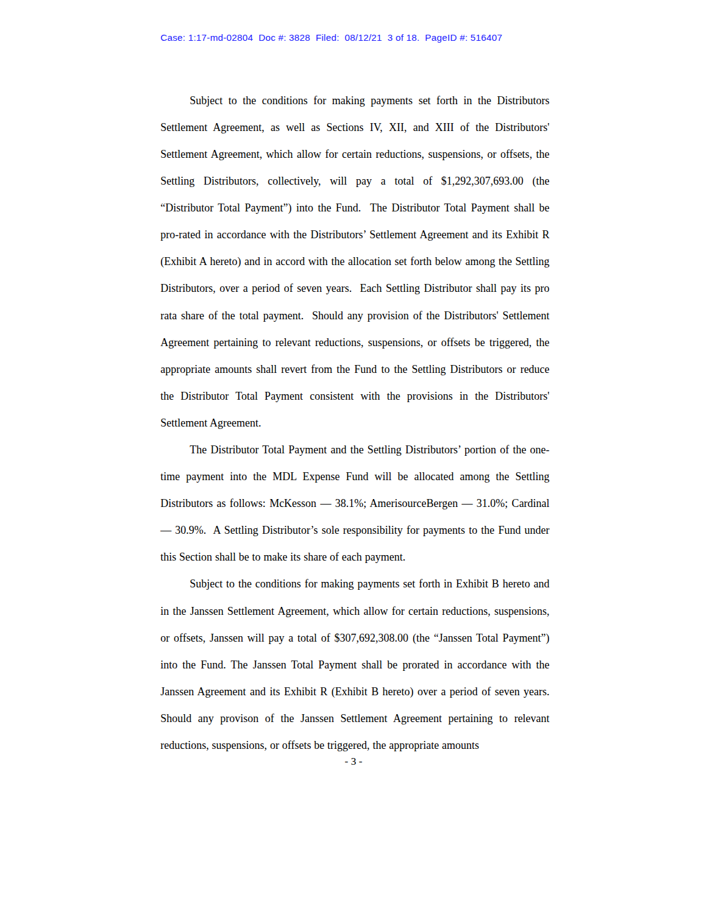Case: 1:17-md-02804 Doc #: 3828 Filed: 08/12/21 3 of 18. PageID #: 516407
Subject to the conditions for making payments set forth in the Distributors Settlement Agreement, as well as Sections IV, XII, and XIII of the Distributors' Settlement Agreement, which allow for certain reductions, suspensions, or offsets, the Settling Distributors, collectively, will pay a total of $1,292,307,693.00 (the “Distributor Total Payment”) into the Fund. The Distributor Total Payment shall be pro-rated in accordance with the Distributors’ Settlement Agreement and its Exhibit R (Exhibit A hereto) and in accord with the allocation set forth below among the Settling Distributors, over a period of seven years. Each Settling Distributor shall pay its pro rata share of the total payment. Should any provision of the Distributors' Settlement Agreement pertaining to relevant reductions, suspensions, or offsets be triggered, the appropriate amounts shall revert from the Fund to the Settling Distributors or reduce the Distributor Total Payment consistent with the provisions in the Distributors' Settlement Agreement.
The Distributor Total Payment and the Settling Distributors’ portion of the one-time payment into the MDL Expense Fund will be allocated among the Settling Distributors as follows: McKesson — 38.1%; AmerisourceBergen — 31.0%; Cardinal — 30.9%. A Settling Distributor’s sole responsibility for payments to the Fund under this Section shall be to make its share of each payment.
Subject to the conditions for making payments set forth in Exhibit B hereto and in the Janssen Settlement Agreement, which allow for certain reductions, suspensions, or offsets, Janssen will pay a total of $307,692,308.00 (the “Janssen Total Payment”) into the Fund. The Janssen Total Payment shall be prorated in accordance with the Janssen Agreement and its Exhibit R (Exhibit B hereto) over a period of seven years. Should any provison of the Janssen Settlement Agreement pertaining to relevant reductions, suspensions, or offsets be triggered, the appropriate amounts
- 3 -